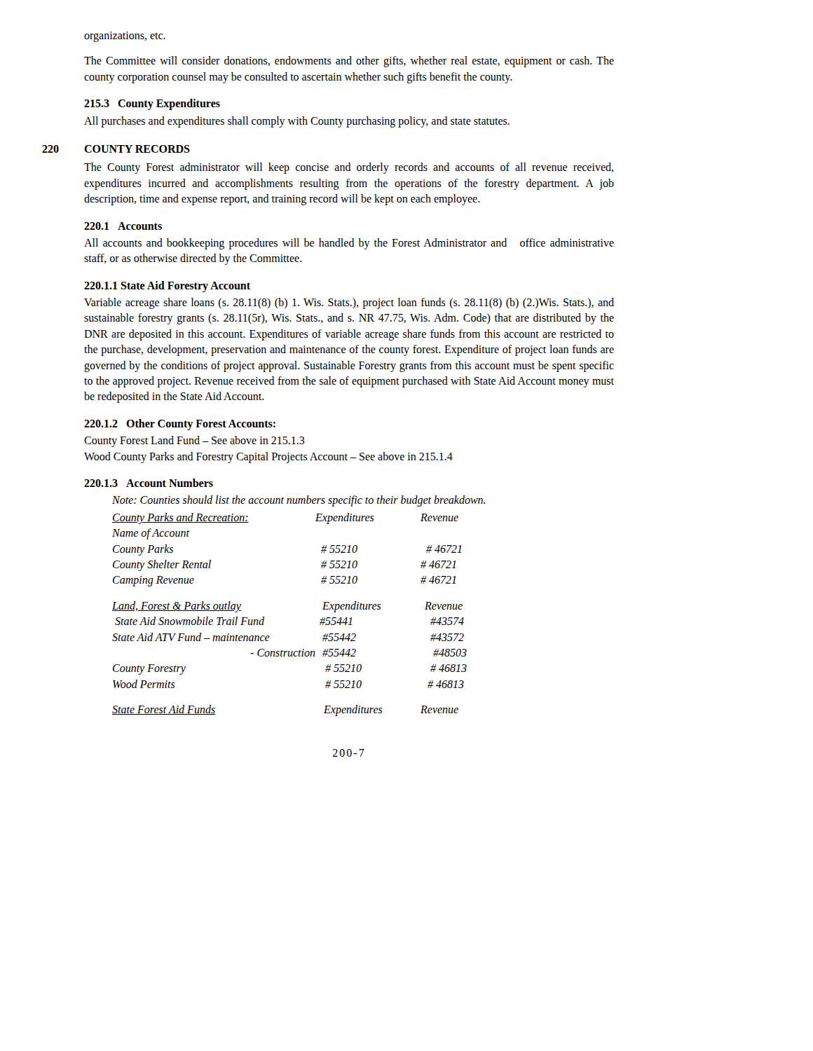organizations, etc.
The Committee will consider donations, endowments and other gifts, whether real estate, equipment or cash. The county corporation counsel may be consulted to ascertain whether such gifts benefit the county.
215.3 County Expenditures
All purchases and expenditures shall comply with County purchasing policy, and state statutes.
220 COUNTY RECORDS
The County Forest administrator will keep concise and orderly records and accounts of all revenue received, expenditures incurred and accomplishments resulting from the operations of the forestry department. A job description, time and expense report, and training record will be kept on each employee.
220.1 Accounts
All accounts and bookkeeping procedures will be handled by the Forest Administrator and office administrative staff, or as otherwise directed by the Committee.
220.1.1 State Aid Forestry Account
Variable acreage share loans (s. 28.11(8) (b) 1. Wis. Stats.), project loan funds (s. 28.11(8) (b) (2.)Wis. Stats.), and sustainable forestry grants (s. 28.11(5r), Wis. Stats., and s. NR 47.75, Wis. Adm. Code) that are distributed by the DNR are deposited in this account. Expenditures of variable acreage share funds from this account are restricted to the purchase, development, preservation and maintenance of the county forest. Expenditure of project loan funds are governed by the conditions of project approval. Sustainable Forestry grants from this account must be spent specific to the approved project. Revenue received from the sale of equipment purchased with State Aid Account money must be redeposited in the State Aid Account.
220.1.2 Other County Forest Accounts:
County Forest Land Fund – See above in 215.1.3
Wood County Parks and Forestry Capital Projects Account – See above in 215.1.4
220.1.3 Account Numbers
Note: Counties should list the account numbers specific to their budget breakdown.
| County Parks and Recreation: | Expenditures | Revenue |
| Name of Account | | |
| County Parks | # 55210 | # 46721 |
| County Shelter Rental | # 55210 | # 46721 |
| Camping Revenue | # 55210 | # 46721 |
| Land, Forest & Parks outlay | Expenditures | Revenue |
| State Aid Snowmobile Trail Fund | #55441 | #43574 |
| State Aid ATV Fund – maintenance | #55442 | #43572 |
| - Construction | #55442 | #48503 |
| County Forestry | # 55210 | # 46813 |
| Wood Permits | # 55210 | # 46813 |
| State Forest Aid Funds | Expenditures | Revenue |
200-7